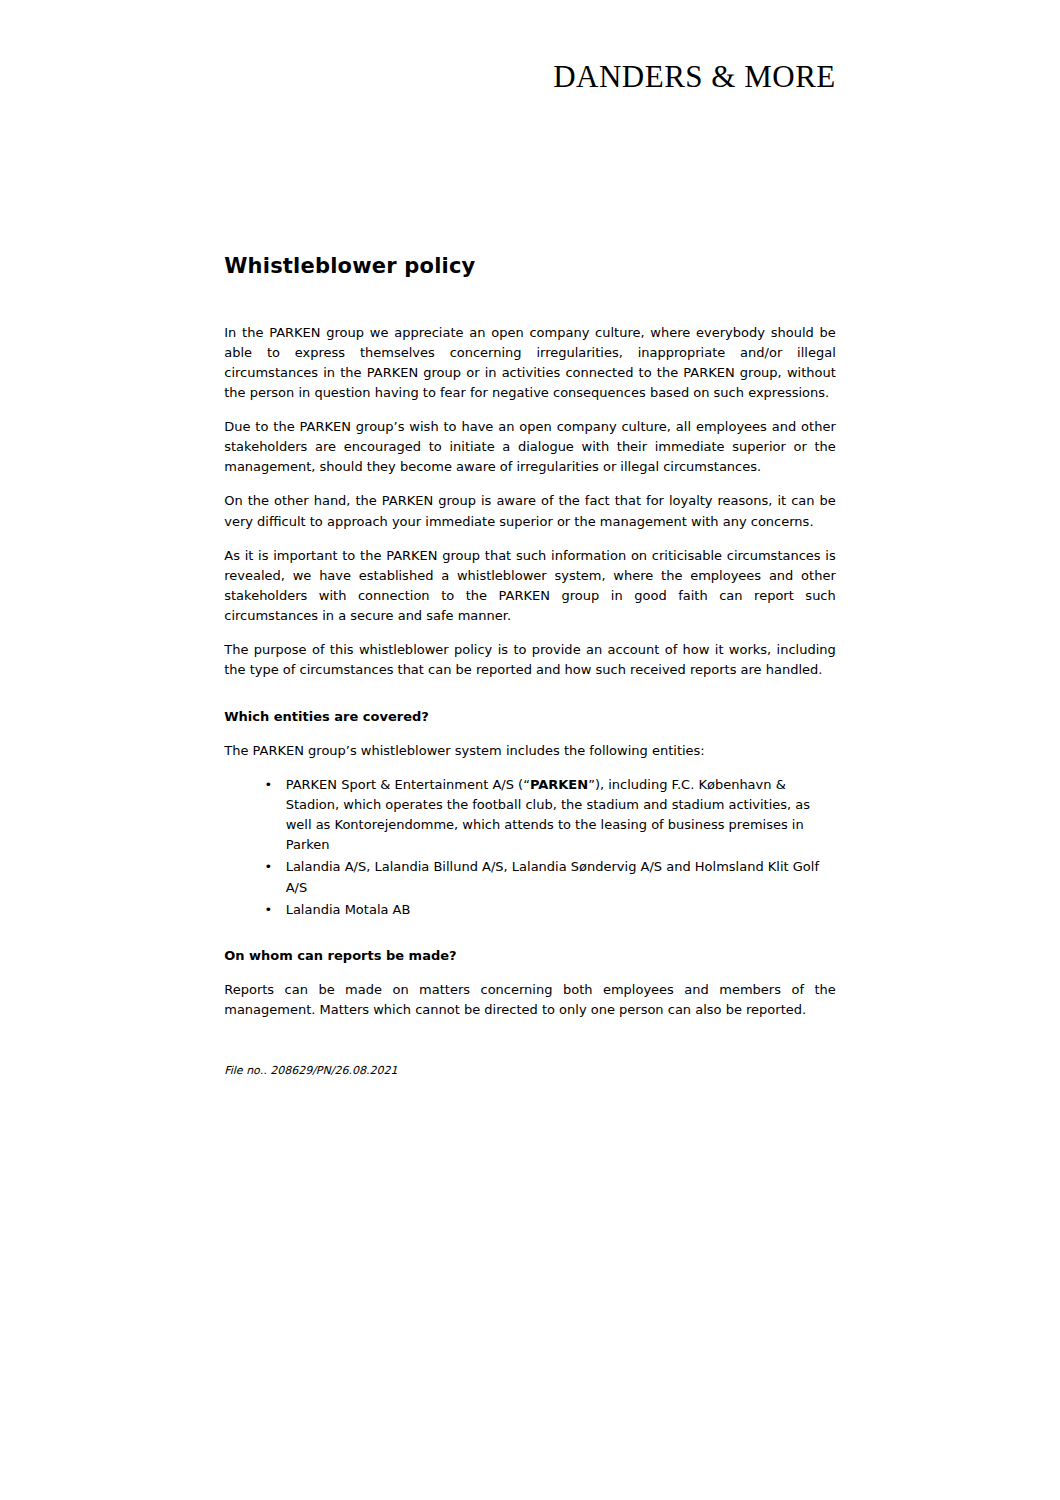DANDERS & MORE
Whistleblower policy
In the PARKEN group we appreciate an open company culture, where everybody should be able to express themselves concerning irregularities, inappropriate and/or illegal circumstances in the PARKEN group or in activities connected to the PARKEN group, without the person in question having to fear for negative consequences based on such expressions.
Due to the PARKEN group’s wish to have an open company culture, all employees and other stakeholders are encouraged to initiate a dialogue with their immediate superior or the management, should they become aware of irregularities or illegal circumstances.
On the other hand, the PARKEN group is aware of the fact that for loyalty reasons, it can be very difficult to approach your immediate superior or the management with any concerns.
As it is important to the PARKEN group that such information on criticisable circumstances is revealed, we have established a whistleblower system, where the employees and other stakeholders with connection to the PARKEN group in good faith can report such circumstances in a secure and safe manner.
The purpose of this whistleblower policy is to provide an account of how it works, including the type of circumstances that can be reported and how such received reports are handled.
Which entities are covered?
The PARKEN group’s whistleblower system includes the following entities:
PARKEN Sport & Entertainment A/S (“PARKEN”), including F.C. København & Stadion, which operates the football club, the stadium and stadium activities, as well as Kontorejendomme, which attends to the leasing of business premises in Parken
Lalandia A/S, Lalandia Billund A/S, Lalandia Søndervig A/S and Holmsland Klit Golf A/S
Lalandia Motala AB
On whom can reports be made?
Reports can be made on matters concerning both employees and members of the management. Matters which cannot be directed to only one person can also be reported.
File no.. 208629/PN/26.08.2021